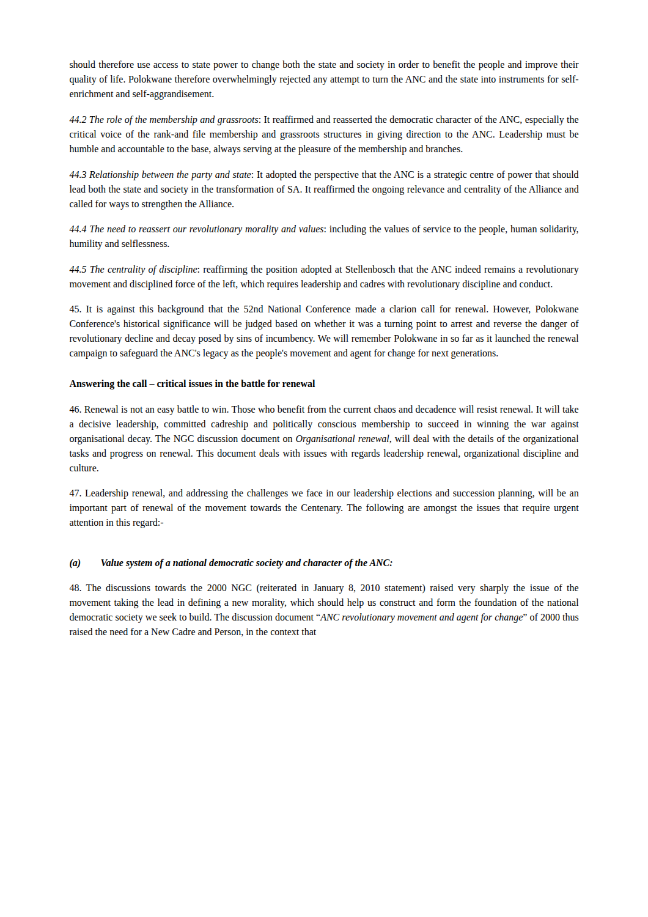should therefore use access to state power to change both the state and society in order to benefit the people and improve their quality of life. Polokwane therefore overwhelmingly rejected any attempt to turn the ANC and the state into instruments for self-enrichment and self-aggrandisement.
44.2 The role of the membership and grassroots: It reaffirmed and reasserted the democratic character of the ANC, especially the critical voice of the rank-and file membership and grassroots structures in giving direction to the ANC. Leadership must be humble and accountable to the base, always serving at the pleasure of the membership and branches.
44.3 Relationship between the party and state: It adopted the perspective that the ANC is a strategic centre of power that should lead both the state and society in the transformation of SA. It reaffirmed the ongoing relevance and centrality of the Alliance and called for ways to strengthen the Alliance.
44.4 The need to reassert our revolutionary morality and values: including the values of service to the people, human solidarity, humility and selflessness.
44.5 The centrality of discipline: reaffirming the position adopted at Stellenbosch that the ANC indeed remains a revolutionary movement and disciplined force of the left, which requires leadership and cadres with revolutionary discipline and conduct.
45. It is against this background that the 52nd National Conference made a clarion call for renewal. However, Polokwane Conference's historical significance will be judged based on whether it was a turning point to arrest and reverse the danger of revolutionary decline and decay posed by sins of incumbency. We will remember Polokwane in so far as it launched the renewal campaign to safeguard the ANC's legacy as the people's movement and agent for change for next generations.
Answering the call – critical issues in the battle for renewal
46. Renewal is not an easy battle to win. Those who benefit from the current chaos and decadence will resist renewal. It will take a decisive leadership, committed cadreship and politically conscious membership to succeed in winning the war against organisational decay. The NGC discussion document on Organisational renewal, will deal with the details of the organizational tasks and progress on renewal. This document deals with issues with regards leadership renewal, organizational discipline and culture.
47. Leadership renewal, and addressing the challenges we face in our leadership elections and succession planning, will be an important part of renewal of the movement towards the Centenary. The following are amongst the issues that require urgent attention in this regard:-
(a) Value system of a national democratic society and character of the ANC:
48. The discussions towards the 2000 NGC (reiterated in January 8, 2010 statement) raised very sharply the issue of the movement taking the lead in defining a new morality, which should help us construct and form the foundation of the national democratic society we seek to build. The discussion document “ANC revolutionary movement and agent for change” of 2000 thus raised the need for a New Cadre and Person, in the context that